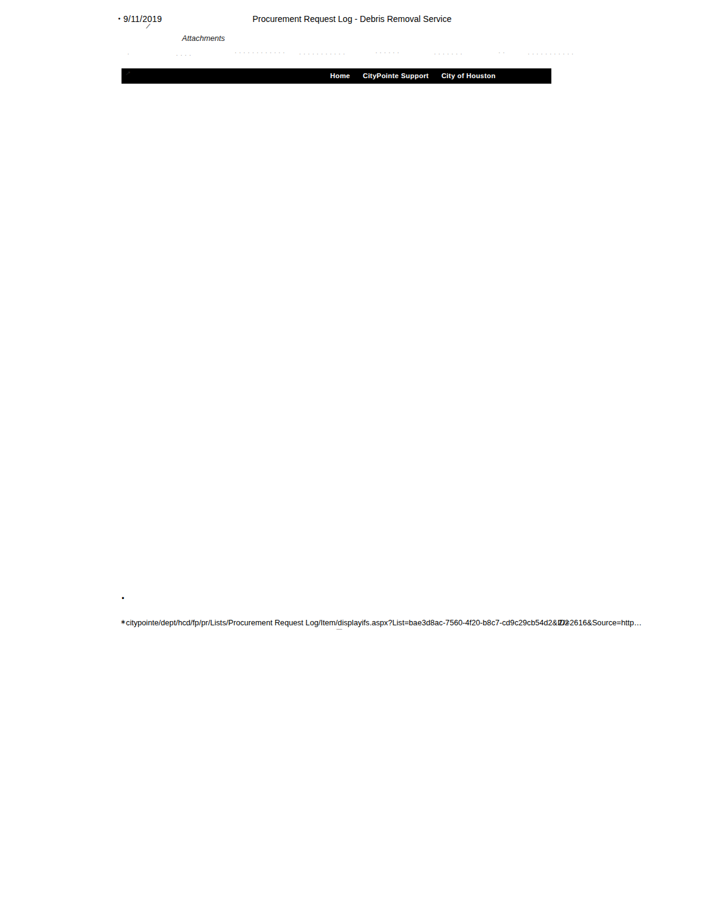•9/11/2019⁄
Procurement Request Log - Debris Removal Service
Attachments
. . . . . . . . . . . . . . . . . . . . . . . . . . . . . . . . . . . . . . . . . . . . . . . . . . . . . .
↗ Home CityPointe Support City of Houston
•
2/2 ∗citypointe/dept/hcd/fp/pr/Lists/Procurement Request Log/Item/displayifs.aspx?List=bae3d8ac-7560-4f20-b8c7-cd9c29cb54d2&ID=2616&Source=http… —